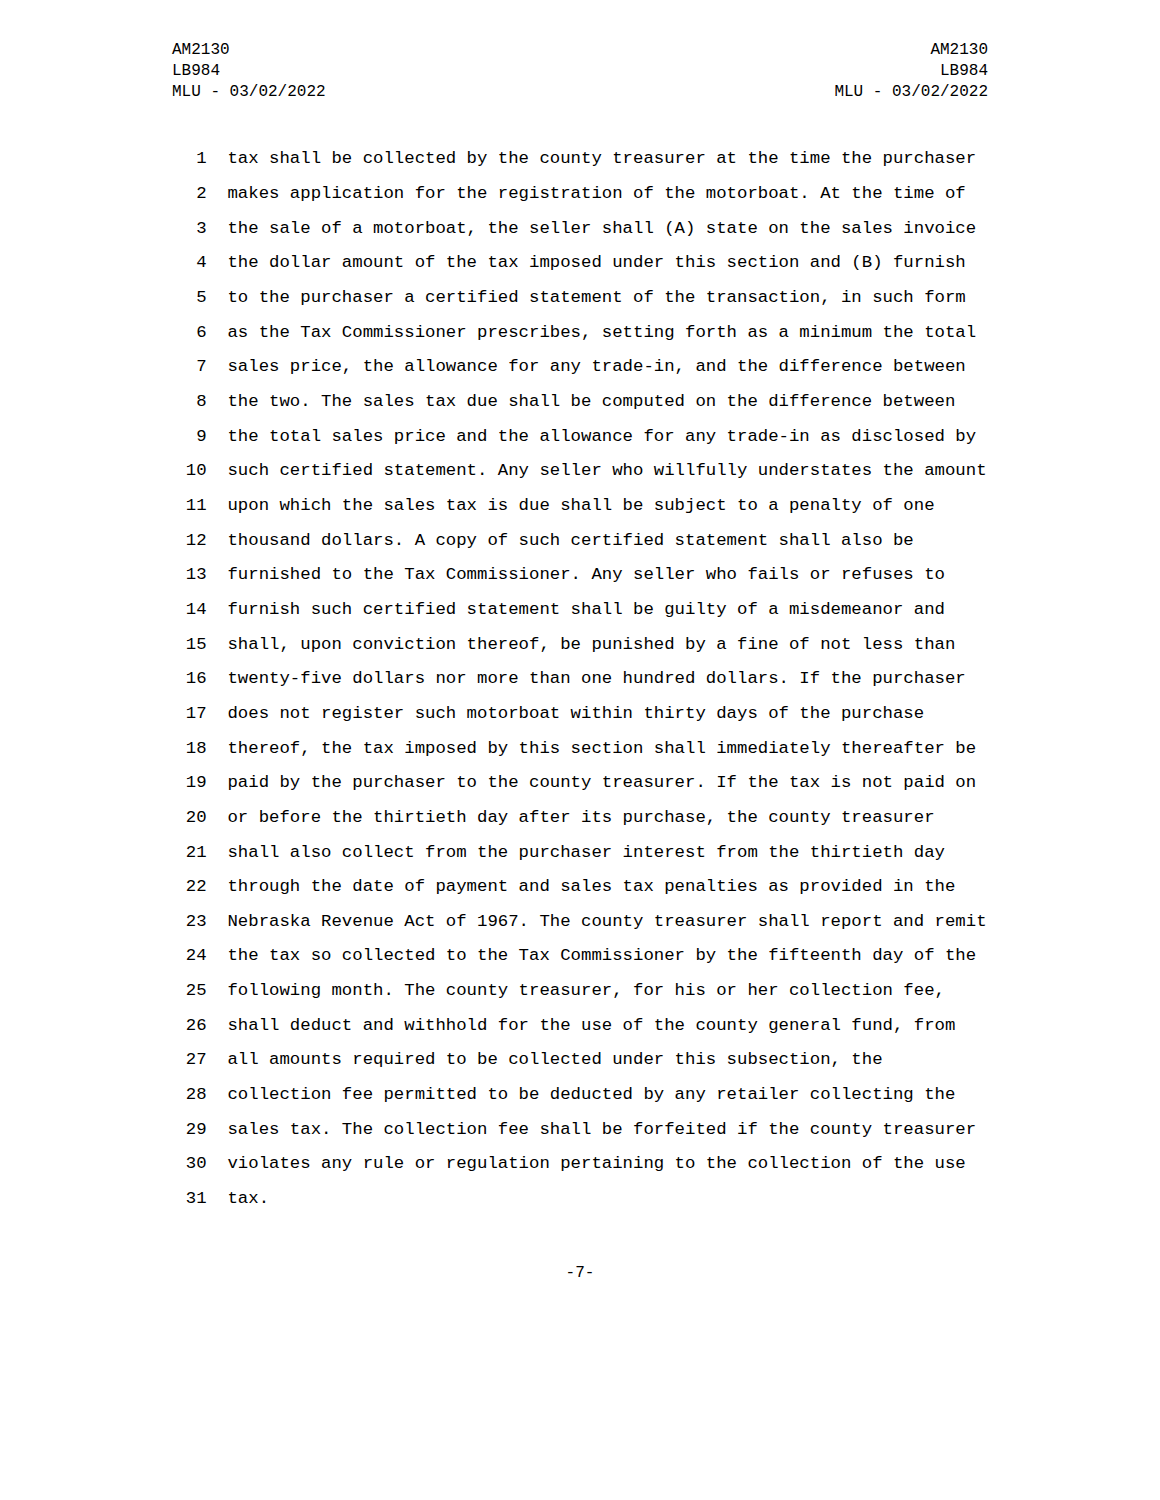AM2130 LB984 MLU - 03/02/2022
AM2130 LB984 MLU - 03/02/2022
tax shall be collected by the county treasurer at the time the purchaser
makes application for the registration of the motorboat. At the time of
the sale of a motorboat, the seller shall (A) state on the sales invoice
the dollar amount of the tax imposed under this section and (B) furnish
to the purchaser a certified statement of the transaction, in such form
as the Tax Commissioner prescribes, setting forth as a minimum the total
sales price, the allowance for any trade-in, and the difference between
the two. The sales tax due shall be computed on the difference between
the total sales price and the allowance for any trade-in as disclosed by
such certified statement. Any seller who willfully understates the amount
upon which the sales tax is due shall be subject to a penalty of one
thousand dollars. A copy of such certified statement shall also be
furnished to the Tax Commissioner. Any seller who fails or refuses to
furnish such certified statement shall be guilty of a misdemeanor and
shall, upon conviction thereof, be punished by a fine of not less than
twenty-five dollars nor more than one hundred dollars. If the purchaser
does not register such motorboat within thirty days of the purchase
thereof, the tax imposed by this section shall immediately thereafter be
paid by the purchaser to the county treasurer. If the tax is not paid on
or before the thirtieth day after its purchase, the county treasurer
shall also collect from the purchaser interest from the thirtieth day
through the date of payment and sales tax penalties as provided in the
Nebraska Revenue Act of 1967. The county treasurer shall report and remit
the tax so collected to the Tax Commissioner by the fifteenth day of the
following month. The county treasurer, for his or her collection fee,
shall deduct and withhold for the use of the county general fund, from
all amounts required to be collected under this subsection, the
collection fee permitted to be deducted by any retailer collecting the
sales tax. The collection fee shall be forfeited if the county treasurer
violates any rule or regulation pertaining to the collection of the use
tax.
-7-